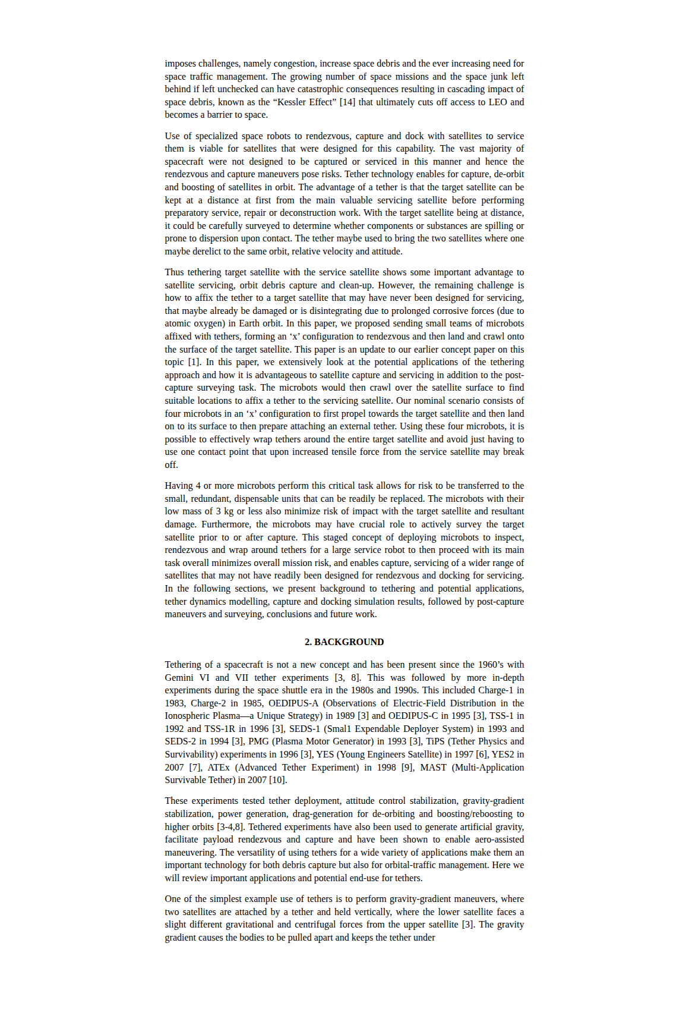imposes challenges, namely congestion, increase space debris and the ever increasing need for space traffic management. The growing number of space missions and the space junk left behind if left unchecked can have catastrophic consequences resulting in cascading impact of space debris, known as the “Kessler Effect” [14] that ultimately cuts off access to LEO and becomes a barrier to space.
Use of specialized space robots to rendezvous, capture and dock with satellites to service them is viable for satellites that were designed for this capability. The vast majority of spacecraft were not designed to be captured or serviced in this manner and hence the rendezvous and capture maneuvers pose risks. Tether technology enables for capture, de-orbit and boosting of satellites in orbit. The advantage of a tether is that the target satellite can be kept at a distance at first from the main valuable servicing satellite before performing preparatory service, repair or deconstruction work. With the target satellite being at distance, it could be carefully surveyed to determine whether components or substances are spilling or prone to dispersion upon contact. The tether maybe used to bring the two satellites where one maybe derelict to the same orbit, relative velocity and attitude.
Thus tethering target satellite with the service satellite shows some important advantage to satellite servicing, orbit debris capture and clean-up. However, the remaining challenge is how to affix the tether to a target satellite that may have never been designed for servicing, that maybe already be damaged or is disintegrating due to prolonged corrosive forces (due to atomic oxygen) in Earth orbit. In this paper, we proposed sending small teams of microbots affixed with tethers, forming an ‘x’ configuration to rendezvous and then land and crawl onto the surface of the target satellite. This paper is an update to our earlier concept paper on this topic [1]. In this paper, we extensively look at the potential applications of the tethering approach and how it is advantageous to satellite capture and servicing in addition to the post-capture surveying task. The microbots would then crawl over the satellite surface to find suitable locations to affix a tether to the servicing satellite. Our nominal scenario consists of four microbots in an ‘x’ configuration to first propel towards the target satellite and then land on to its surface to then prepare attaching an external tether. Using these four microbots, it is possible to effectively wrap tethers around the entire target satellite and avoid just having to use one contact point that upon increased tensile force from the service satellite may break off.
Having 4 or more microbots perform this critical task allows for risk to be transferred to the small, redundant, dispensable units that can be readily be replaced. The microbots with their low mass of 3 kg or less also minimize risk of impact with the target satellite and resultant damage. Furthermore, the microbots may have crucial role to actively survey the target satellite prior to or after capture. This staged concept of deploying microbots to inspect, rendezvous and wrap around tethers for a large service robot to then proceed with its main task overall minimizes overall mission risk, and enables capture, servicing of a wider range of satellites that may not have readily been designed for rendezvous and docking for servicing. In the following sections, we present background to tethering and potential applications, tether dynamics modelling, capture and docking simulation results, followed by post-capture maneuvers and surveying, conclusions and future work.
2. BACKGROUND
Tethering of a spacecraft is not a new concept and has been present since the 1960’s with Gemini VI and VII tether experiments [3, 8]. This was followed by more in-depth experiments during the space shuttle era in the 1980s and 1990s. This included Charge-1 in 1983, Charge-2 in 1985, OEDIPUS-A (Observations of Electric-Field Distribution in the Ionospheric Plasma—a Unique Strategy) in 1989 [3] and OEDIPUS-C in 1995 [3], TSS-1 in 1992 and TSS-1R in 1996 [3], SEDS-1 (Smal1 Expendable Deployer System) in 1993 and SEDS-2 in 1994 [3], PMG (Plasma Motor Generator) in 1993 [3], TiPS (Tether Physics and Survivability) experiments in 1996 [3], YES (Young Engineers Satellite) in 1997 [6], YES2 in 2007 [7], ATEx (Advanced Tether Experiment) in 1998 [9], MAST (Multi-Application Survivable Tether) in 2007 [10].
These experiments tested tether deployment, attitude control stabilization, gravity-gradient stabilization, power generation, drag-generation for de-orbiting and boosting/reboosting to higher orbits [3-4,8]. Tethered experiments have also been used to generate artificial gravity, facilitate payload rendezvous and capture and have been shown to enable aero-assisted maneuvering. The versatility of using tethers for a wide variety of applications make them an important technology for both debris capture but also for orbital-traffic management. Here we will review important applications and potential end-use for tethers.
One of the simplest example use of tethers is to perform gravity-gradient maneuvers, where two satellites are attached by a tether and held vertically, where the lower satellite faces a slight different gravitational and centrifugal forces from the upper satellite [3]. The gravity gradient causes the bodies to be pulled apart and keeps the tether under